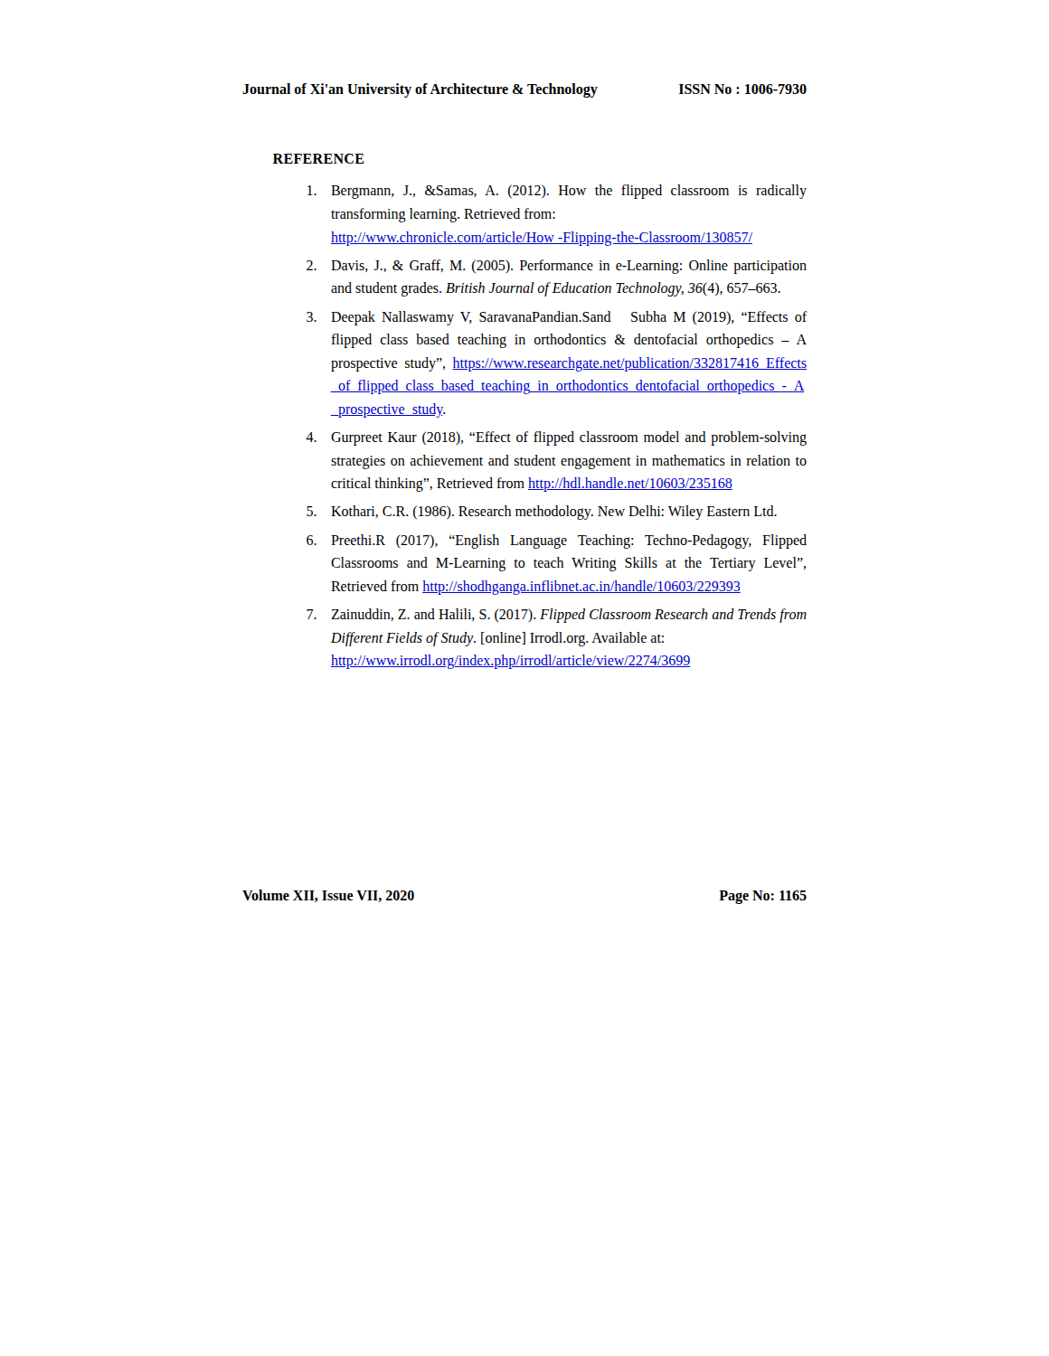Journal of Xi'an University of Architecture & Technology
ISSN No : 1006-7930
REFERENCE
Bergmann, J., &Samas, A. (2012). How the flipped classroom is radically transforming learning. Retrieved from:
http://www.chronicle.com/article/How -Flipping-the-Classroom/130857/
Davis, J., & Graff, M. (2005). Performance in e-Learning: Online participation and student grades. British Journal of Education Technology, 36(4), 657–663.
Deepak Nallaswamy V, SaravanaPandian.Sand Subha M (2019), “Effects of flipped class based teaching in orthodontics & dentofacial orthopedics – A prospective study”, https://www.researchgate.net/publication/332817416_Effects_of_flipped_class_based_teaching_in_orthodontics_dentofacial_orthopedics_-_A_prospective_study.
Gurpreet Kaur (2018), “Effect of flipped classroom model and problem-solving strategies on achievement and student engagement in mathematics in relation to critical thinking”, Retrieved from http://hdl.handle.net/10603/235168
Kothari, C.R. (1986). Research methodology. New Delhi: Wiley Eastern Ltd.
Preethi.R (2017), “English Language Teaching: Techno-Pedagogy, Flipped Classrooms and M-Learning to teach Writing Skills at the Tertiary Level”, Retrieved from http://shodhganga.inflibnet.ac.in/handle/10603/229393
Zainuddin, Z. and Halili, S. (2017). Flipped Classroom Research and Trends from Different Fields of Study. [online] Irrodl.org. Available at:
http://www.irrodl.org/index.php/irrodl/article/view/2274/3699
Volume XII, Issue VII, 2020
Page No: 1165